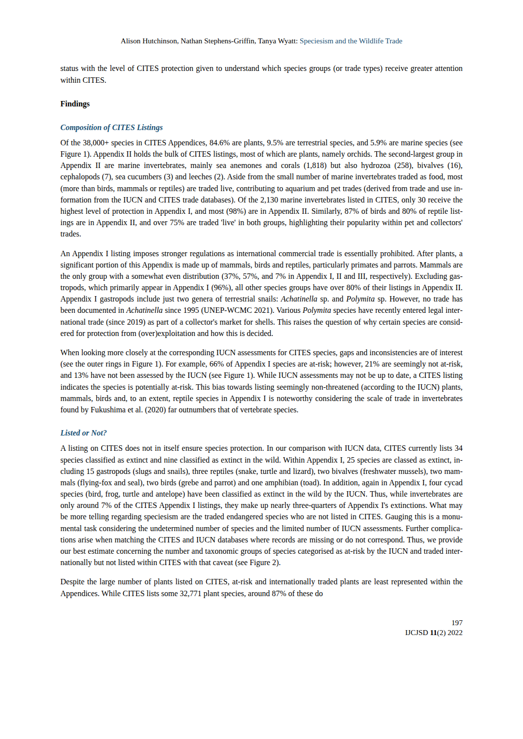Alison Hutchinson, Nathan Stephens-Griffin, Tanya Wyatt: Speciesism and the Wildlife Trade
status with the level of CITES protection given to understand which species groups (or trade types) receive greater attention within CITES.
Findings
Composition of CITES Listings
Of the 38,000+ species in CITES Appendices, 84.6% are plants, 9.5% are terrestrial species, and 5.9% are marine species (see Figure 1). Appendix II holds the bulk of CITES listings, most of which are plants, namely orchids. The second-largest group in Appendix II are marine invertebrates, mainly sea anemones and corals (1,818) but also hydrozoa (258), bivalves (16), cephalopods (7), sea cucumbers (3) and leeches (2). Aside from the small number of marine invertebrates traded as food, most (more than birds, mammals or reptiles) are traded live, contributing to aquarium and pet trades (derived from trade and use information from the IUCN and CITES trade databases). Of the 2,130 marine invertebrates listed in CITES, only 30 receive the highest level of protection in Appendix I, and most (98%) are in Appendix II. Similarly, 87% of birds and 80% of reptile listings are in Appendix II, and over 75% are traded 'live' in both groups, highlighting their popularity within pet and collectors' trades.
An Appendix I listing imposes stronger regulations as international commercial trade is essentially prohibited. After plants, a significant portion of this Appendix is made up of mammals, birds and reptiles, particularly primates and parrots. Mammals are the only group with a somewhat even distribution (37%, 57%, and 7% in Appendix I, II and III, respectively). Excluding gastropods, which primarily appear in Appendix I (96%), all other species groups have over 80% of their listings in Appendix II. Appendix I gastropods include just two genera of terrestrial snails: Achatinella sp. and Polymita sp. However, no trade has been documented in Achatinella since 1995 (UNEP-WCMC 2021). Various Polymita species have recently entered legal international trade (since 2019) as part of a collector's market for shells. This raises the question of why certain species are considered for protection from (over)exploitation and how this is decided.
When looking more closely at the corresponding IUCN assessments for CITES species, gaps and inconsistencies are of interest (see the outer rings in Figure 1). For example, 66% of Appendix I species are at-risk; however, 21% are seemingly not at-risk, and 13% have not been assessed by the IUCN (see Figure 1). While IUCN assessments may not be up to date, a CITES listing indicates the species is potentially at-risk. This bias towards listing seemingly non-threatened (according to the IUCN) plants, mammals, birds and, to an extent, reptile species in Appendix I is noteworthy considering the scale of trade in invertebrates found by Fukushima et al. (2020) far outnumbers that of vertebrate species.
Listed or Not?
A listing on CITES does not in itself ensure species protection. In our comparison with IUCN data, CITES currently lists 34 species classified as extinct and nine classified as extinct in the wild. Within Appendix I, 25 species are classed as extinct, including 15 gastropods (slugs and snails), three reptiles (snake, turtle and lizard), two bivalves (freshwater mussels), two mammals (flying-fox and seal), two birds (grebe and parrot) and one amphibian (toad). In addition, again in Appendix I, four cycad species (bird, frog, turtle and antelope) have been classified as extinct in the wild by the IUCN. Thus, while invertebrates are only around 7% of the CITES Appendix I listings, they make up nearly three-quarters of Appendix I's extinctions. What may be more telling regarding speciesism are the traded endangered species who are not listed in CITES. Gauging this is a monumental task considering the undetermined number of species and the limited number of IUCN assessments. Further complications arise when matching the CITES and IUCN databases where records are missing or do not correspond. Thus, we provide our best estimate concerning the number and taxonomic groups of species categorised as at-risk by the IUCN and traded internationally but not listed within CITES with that caveat (see Figure 2).
Despite the large number of plants listed on CITES, at-risk and internationally traded plants are least represented within the Appendices. While CITES lists some 32,771 plant species, around 87% of these do
197
IJCJSD 11(2) 2022